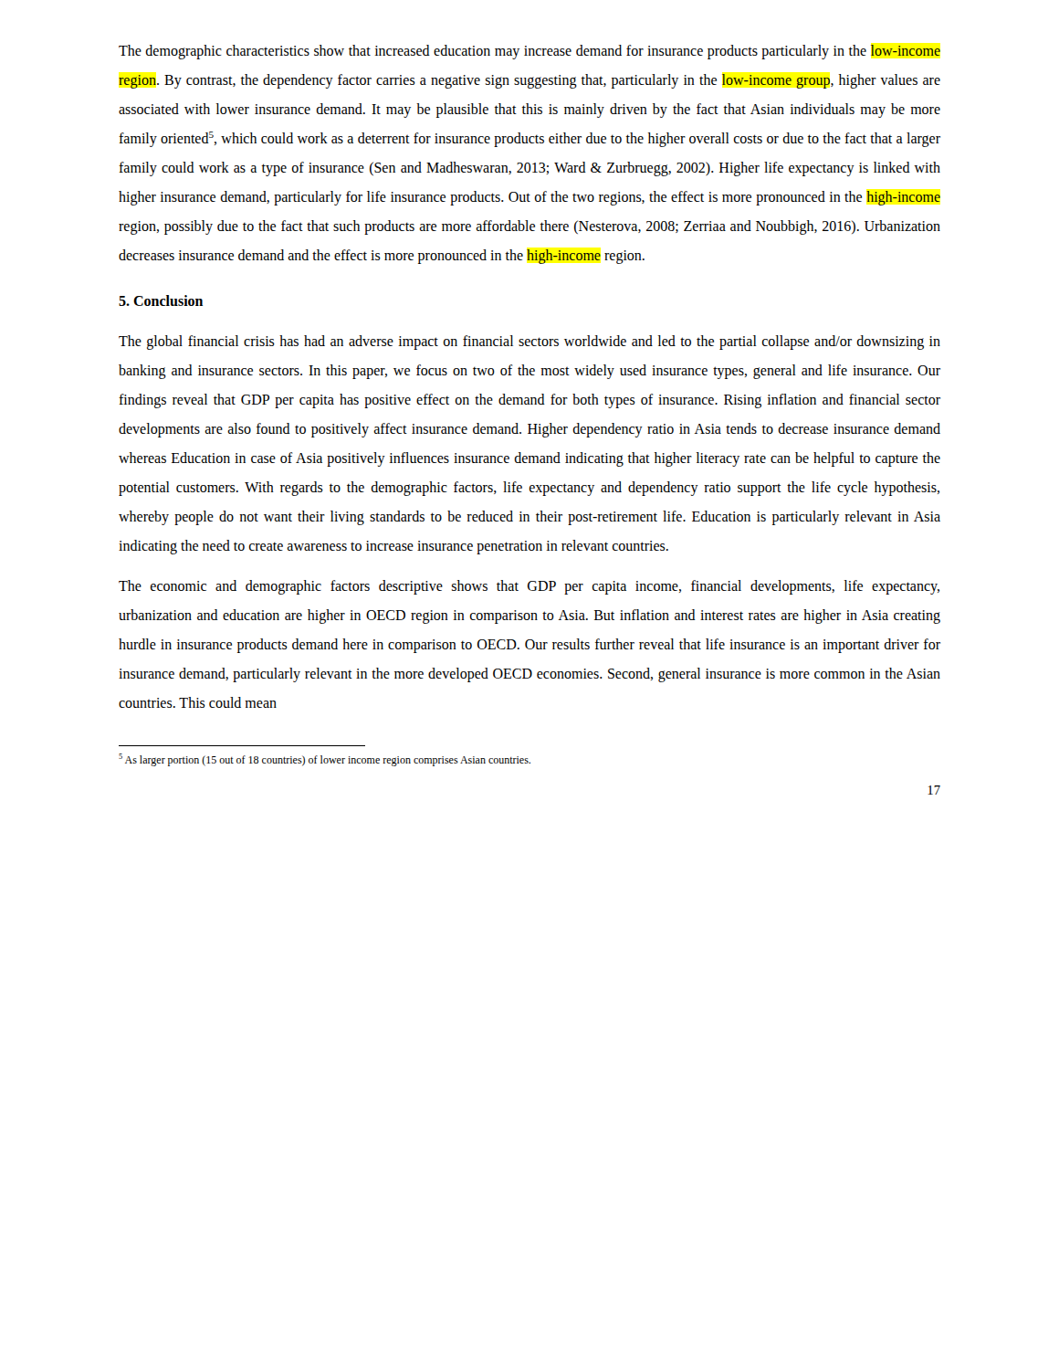The demographic characteristics show that increased education may increase demand for insurance products particularly in the low-income region. By contrast, the dependency factor carries a negative sign suggesting that, particularly in the low-income group, higher values are associated with lower insurance demand. It may be plausible that this is mainly driven by the fact that Asian individuals may be more family oriented5, which could work as a deterrent for insurance products either due to the higher overall costs or due to the fact that a larger family could work as a type of insurance (Sen and Madheswaran, 2013; Ward & Zurbruegg, 2002). Higher life expectancy is linked with higher insurance demand, particularly for life insurance products. Out of the two regions, the effect is more pronounced in the high-income region, possibly due to the fact that such products are more affordable there (Nesterova, 2008; Zerriaa and Noubbigh, 2016). Urbanization decreases insurance demand and the effect is more pronounced in the high-income region.
5. Conclusion
The global financial crisis has had an adverse impact on financial sectors worldwide and led to the partial collapse and/or downsizing in banking and insurance sectors. In this paper, we focus on two of the most widely used insurance types, general and life insurance. Our findings reveal that GDP per capita has positive effect on the demand for both types of insurance. Rising inflation and financial sector developments are also found to positively affect insurance demand. Higher dependency ratio in Asia tends to decrease insurance demand whereas Education in case of Asia positively influences insurance demand indicating that higher literacy rate can be helpful to capture the potential customers. With regards to the demographic factors, life expectancy and dependency ratio support the life cycle hypothesis, whereby people do not want their living standards to be reduced in their post-retirement life. Education is particularly relevant in Asia indicating the need to create awareness to increase insurance penetration in relevant countries.
The economic and demographic factors descriptive shows that GDP per capita income, financial developments, life expectancy, urbanization and education are higher in OECD region in comparison to Asia. But inflation and interest rates are higher in Asia creating hurdle in insurance products demand here in comparison to OECD. Our results further reveal that life insurance is an important driver for insurance demand, particularly relevant in the more developed OECD economies. Second, general insurance is more common in the Asian countries. This could mean
5 As larger portion (15 out of 18 countries) of lower income region comprises Asian countries.
17